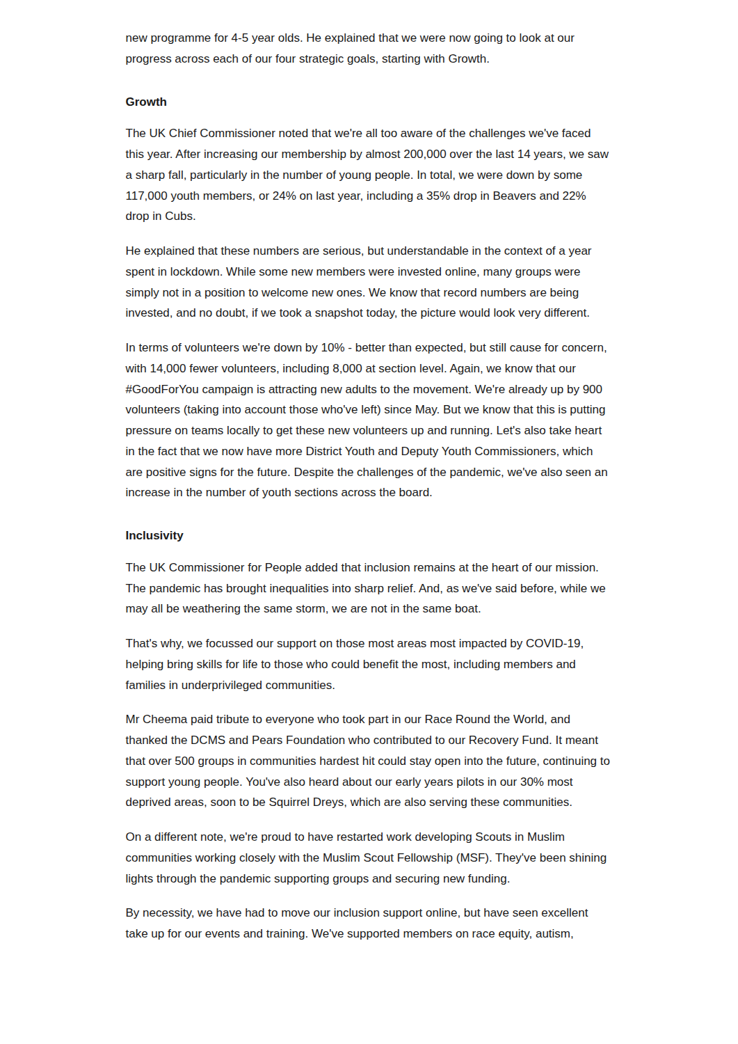new programme for 4-5 year olds. He explained that we were now going to look at our progress across each of our four strategic goals, starting with Growth.
Growth
The UK Chief Commissioner noted that we're all too aware of the challenges we've faced this year. After increasing our membership by almost 200,000 over the last 14 years, we saw a sharp fall, particularly in the number of young people. In total, we were down by some 117,000 youth members, or 24% on last year, including a 35% drop in Beavers and 22% drop in Cubs.
He explained that these numbers are serious, but understandable in the context of a year spent in lockdown. While some new members were invested online, many groups were simply not in a position to welcome new ones. We know that record numbers are being invested, and no doubt, if we took a snapshot today, the picture would look very different.
In terms of volunteers we're down by 10% - better than expected, but still cause for concern, with 14,000 fewer volunteers, including 8,000 at section level. Again, we know that our #GoodForYou campaign is attracting new adults to the movement. We're already up by 900 volunteers (taking into account those who've left) since May. But we know that this is putting pressure on teams locally to get these new volunteers up and running. Let's also take heart in the fact that we now have more District Youth and Deputy Youth Commissioners, which are positive signs for the future. Despite the challenges of the pandemic, we've also seen an increase in the number of youth sections across the board.
Inclusivity
The UK Commissioner for People added that inclusion remains at the heart of our mission. The pandemic has brought inequalities into sharp relief. And, as we've said before, while we may all be weathering the same storm, we are not in the same boat.
That's why, we focussed our support on those most areas most impacted by COVID-19, helping bring skills for life to those who could benefit the most, including members and families in underprivileged communities.
Mr Cheema paid tribute to everyone who took part in our Race Round the World, and thanked the DCMS and Pears Foundation who contributed to our Recovery Fund. It meant that over 500 groups in communities hardest hit could stay open into the future, continuing to support young people. You've also heard about our early years pilots in our 30% most deprived areas, soon to be Squirrel Dreys, which are also serving these communities.
On a different note, we're proud to have restarted work developing Scouts in Muslim communities working closely with the Muslim Scout Fellowship (MSF). They've been shining lights through the pandemic supporting groups and securing new funding.
By necessity, we have had to move our inclusion support online, but have seen excellent take up for our events and training. We've supported members on race equity, autism,